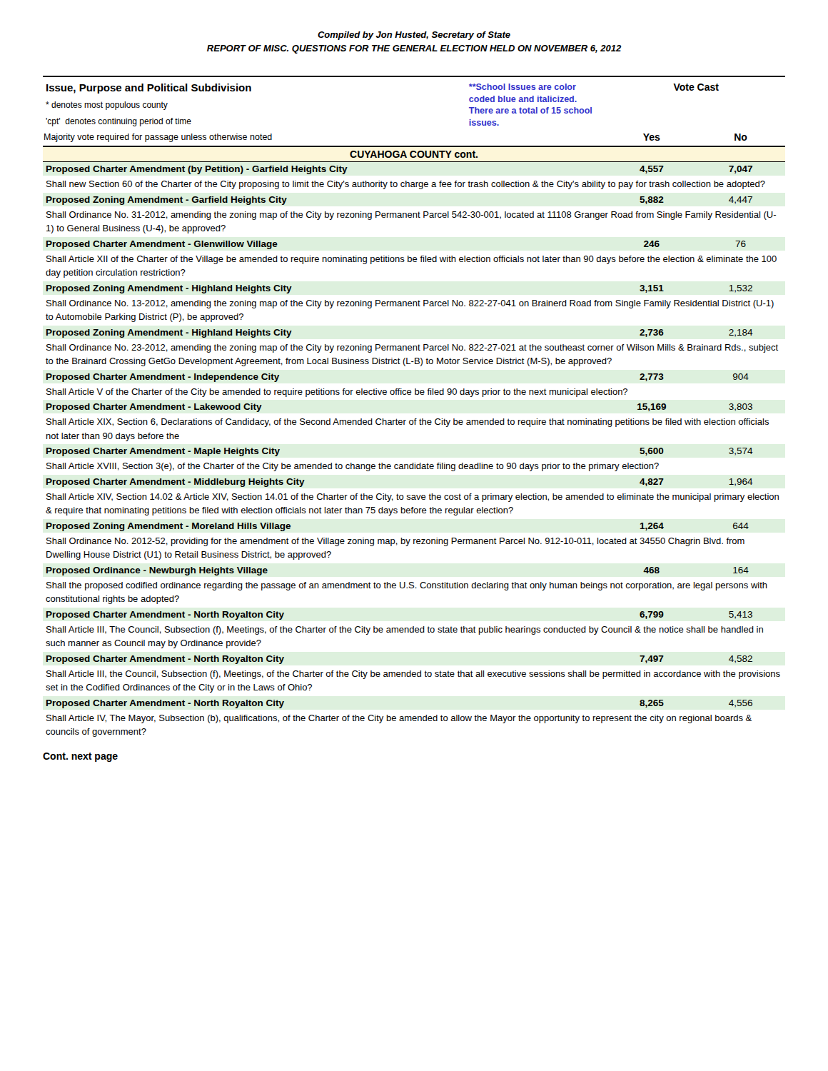Compiled by Jon Husted, Secretary of State
REPORT OF MISC. QUESTIONS FOR THE GENERAL ELECTION HELD ON NOVEMBER 6, 2012
| Issue, Purpose and Political Subdivision | **School Issues are color coded blue and italicized. There are a total of 15 school issues. | Vote Cast |
| * denotes most populous county | | |
| 'cpt' denotes continuing period of time | | |
| Majority vote required for passage unless otherwise noted | | Yes | No |
| CUYAHOGA COUNTY cont. |
| Proposed Charter Amendment (by Petition) - Garfield Heights City | 4,557 | 7,047 |
| Shall new Section 60 of the Charter of the City proposing to limit the City's authority to charge a fee for trash collection & the City's ability to pay for trash collection be adopted? |
| Proposed Zoning Amendment - Garfield Heights City | 5,882 | 4,447 |
| Shall Ordinance No. 31-2012, amending the zoning map of the City by rezoning Permanent Parcel 542-30-001, located at 11108 Granger Road from Single Family Residential (U-1) to General Business (U-4), be approved? |
| Proposed Charter Amendment - Glenwillow Village | 246 | 76 |
| Shall Article XII of the Charter of the Village be amended to require nominating petitions be filed with election officials not later than 90 days before the election & eliminate the 100 day petition circulation restriction? |
| Proposed Zoning Amendment - Highland Heights City | 3,151 | 1,532 |
| Shall Ordinance No. 13-2012, amending the zoning map of the City by rezoning Permanent Parcel No. 822-27-041 on Brainerd Road from Single Family Residential District (U-1) to Automobile Parking District (P), be approved? |
| Proposed Zoning Amendment - Highland Heights City | 2,736 | 2,184 |
| Shall Ordinance No. 23-2012, amending the zoning map of the City by rezoning Permanent Parcel No. 822-27-021 at the southeast corner of Wilson Mills & Brainard Rds., subject to the Brainard Crossing GetGo Development Agreement, from Local Business District (L-B) to Motor Service District (M-S), be approved? |
| Proposed Charter Amendment - Independence City | 2,773 | 904 |
| Shall Article V of the Charter of the City be amended to require petitions for elective office be filed 90 days prior to the next municipal election? |
| Proposed Charter Amendment - Lakewood City | 15,169 | 3,803 |
| Shall Article XIX, Section 6, Declarations of Candidacy, of the Second Amended Charter of the City be amended to require that nominating petitions be filed with election officials not later than 90 days before the |
| Proposed Charter Amendment - Maple Heights City | 5,600 | 3,574 |
| Shall Article XVIII, Section 3(e), of the Charter of the City be amended to change the candidate filing deadline to 90 days prior to the primary election? |
| Proposed Charter Amendment - Middleburg Heights City | 4,827 | 1,964 |
| Shall Article XIV, Section 14.02 & Article XIV, Section 14.01 of the Charter of the City, to save the cost of a primary election, be amended to eliminate the municipal primary election & require that nominating petitions be filed with election officials not later than 75 days before the regular election? |
| Proposed Zoning Amendment - Moreland Hills Village | 1,264 | 644 |
| Shall Ordinance No. 2012-52, providing for the amendment of the Village zoning map, by rezoning Permanent Parcel No. 912-10-011, located at 34550 Chagrin Blvd. from Dwelling House District (U1) to Retail Business District, be approved? |
| Proposed Ordinance - Newburgh Heights Village | 468 | 164 |
| Shall the proposed codified ordinance regarding the passage of an amendment to the U.S. Constitution declaring that only human beings not corporation, are legal persons with constitutional rights be adopted? |
| Proposed Charter Amendment - North Royalton City | 6,799 | 5,413 |
| Shall Article III, The Council, Subsection (f), Meetings, of the Charter of the City be amended to state that public hearings conducted by Council & the notice shall be handled in such manner as Council may by Ordinance provide? |
| Proposed Charter Amendment - North Royalton City | 7,497 | 4,582 |
| Shall Article III, the Council, Subsection (f), Meetings, of the Charter of the City be amended to state that all executive sessions shall be permitted in accordance with the provisions set in the Codified Ordinances of the City or in the Laws of Ohio? |
| Proposed Charter Amendment - North Royalton City | 8,265 | 4,556 |
| Shall Article IV, The Mayor, Subsection (b), qualifications, of the Charter of the City be amended to allow the Mayor the opportunity to represent the city on regional boards & councils of government? |
Cont. next page